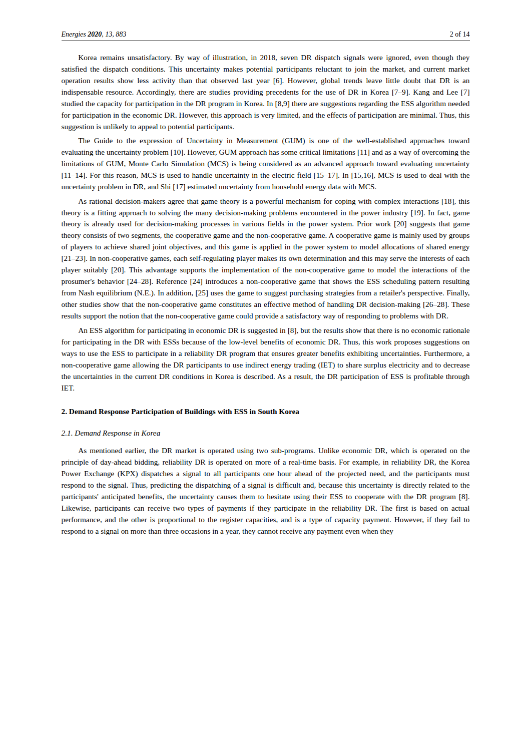Energies 2020, 13, 883 2 of 14
Korea remains unsatisfactory. By way of illustration, in 2018, seven DR dispatch signals were ignored, even though they satisfied the dispatch conditions. This uncertainty makes potential participants reluctant to join the market, and current market operation results show less activity than that observed last year [6]. However, global trends leave little doubt that DR is an indispensable resource. Accordingly, there are studies providing precedents for the use of DR in Korea [7–9]. Kang and Lee [7] studied the capacity for participation in the DR program in Korea. In [8,9] there are suggestions regarding the ESS algorithm needed for participation in the economic DR. However, this approach is very limited, and the effects of participation are minimal. Thus, this suggestion is unlikely to appeal to potential participants.
The Guide to the expression of Uncertainty in Measurement (GUM) is one of the well-established approaches toward evaluating the uncertainty problem [10]. However, GUM approach has some critical limitations [11] and as a way of overcoming the limitations of GUM, Monte Carlo Simulation (MCS) is being considered as an advanced approach toward evaluating uncertainty [11–14]. For this reason, MCS is used to handle uncertainty in the electric field [15–17]. In [15,16], MCS is used to deal with the uncertainty problem in DR, and Shi [17] estimated uncertainty from household energy data with MCS.
As rational decision-makers agree that game theory is a powerful mechanism for coping with complex interactions [18], this theory is a fitting approach to solving the many decision-making problems encountered in the power industry [19]. In fact, game theory is already used for decision-making processes in various fields in the power system. Prior work [20] suggests that game theory consists of two segments, the cooperative game and the non-cooperative game. A cooperative game is mainly used by groups of players to achieve shared joint objectives, and this game is applied in the power system to model allocations of shared energy [21–23]. In non-cooperative games, each self-regulating player makes its own determination and this may serve the interests of each player suitably [20]. This advantage supports the implementation of the non-cooperative game to model the interactions of the prosumer's behavior [24–28]. Reference [24] introduces a non-cooperative game that shows the ESS scheduling pattern resulting from Nash equilibrium (N.E.). In addition, [25] uses the game to suggest purchasing strategies from a retailer's perspective. Finally, other studies show that the non-cooperative game constitutes an effective method of handling DR decision-making [26–28]. These results support the notion that the non-cooperative game could provide a satisfactory way of responding to problems with DR.
An ESS algorithm for participating in economic DR is suggested in [8], but the results show that there is no economic rationale for participating in the DR with ESSs because of the low-level benefits of economic DR. Thus, this work proposes suggestions on ways to use the ESS to participate in a reliability DR program that ensures greater benefits exhibiting uncertainties. Furthermore, a non-cooperative game allowing the DR participants to use indirect energy trading (IET) to share surplus electricity and to decrease the uncertainties in the current DR conditions in Korea is described. As a result, the DR participation of ESS is profitable through IET.
2. Demand Response Participation of Buildings with ESS in South Korea
2.1. Demand Response in Korea
As mentioned earlier, the DR market is operated using two sub-programs. Unlike economic DR, which is operated on the principle of day-ahead bidding, reliability DR is operated on more of a real-time basis. For example, in reliability DR, the Korea Power Exchange (KPX) dispatches a signal to all participants one hour ahead of the projected need, and the participants must respond to the signal. Thus, predicting the dispatching of a signal is difficult and, because this uncertainty is directly related to the participants' anticipated benefits, the uncertainty causes them to hesitate using their ESS to cooperate with the DR program [8]. Likewise, participants can receive two types of payments if they participate in the reliability DR. The first is based on actual performance, and the other is proportional to the register capacities, and is a type of capacity payment. However, if they fail to respond to a signal on more than three occasions in a year, they cannot receive any payment even when they